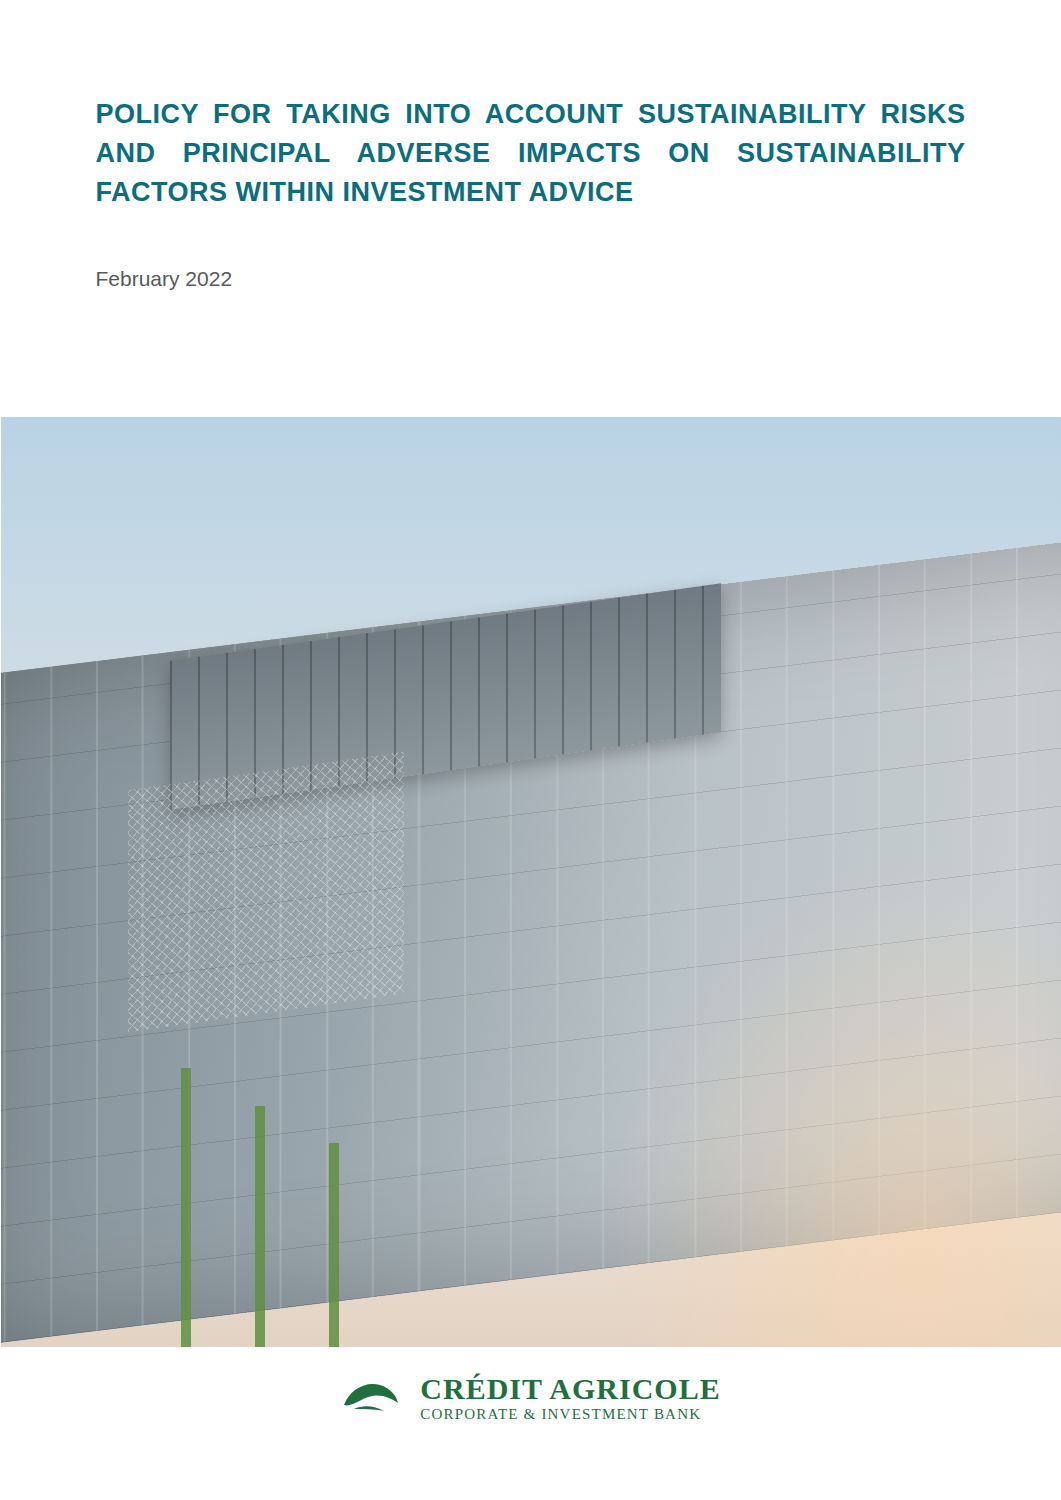Policy for taking into account sustainability risks and principal adverse impacts on sustainability factors within investment advice
February 2022
CRÉDIT AGRICOLE
CORPORATE & INVESTMENT BANK